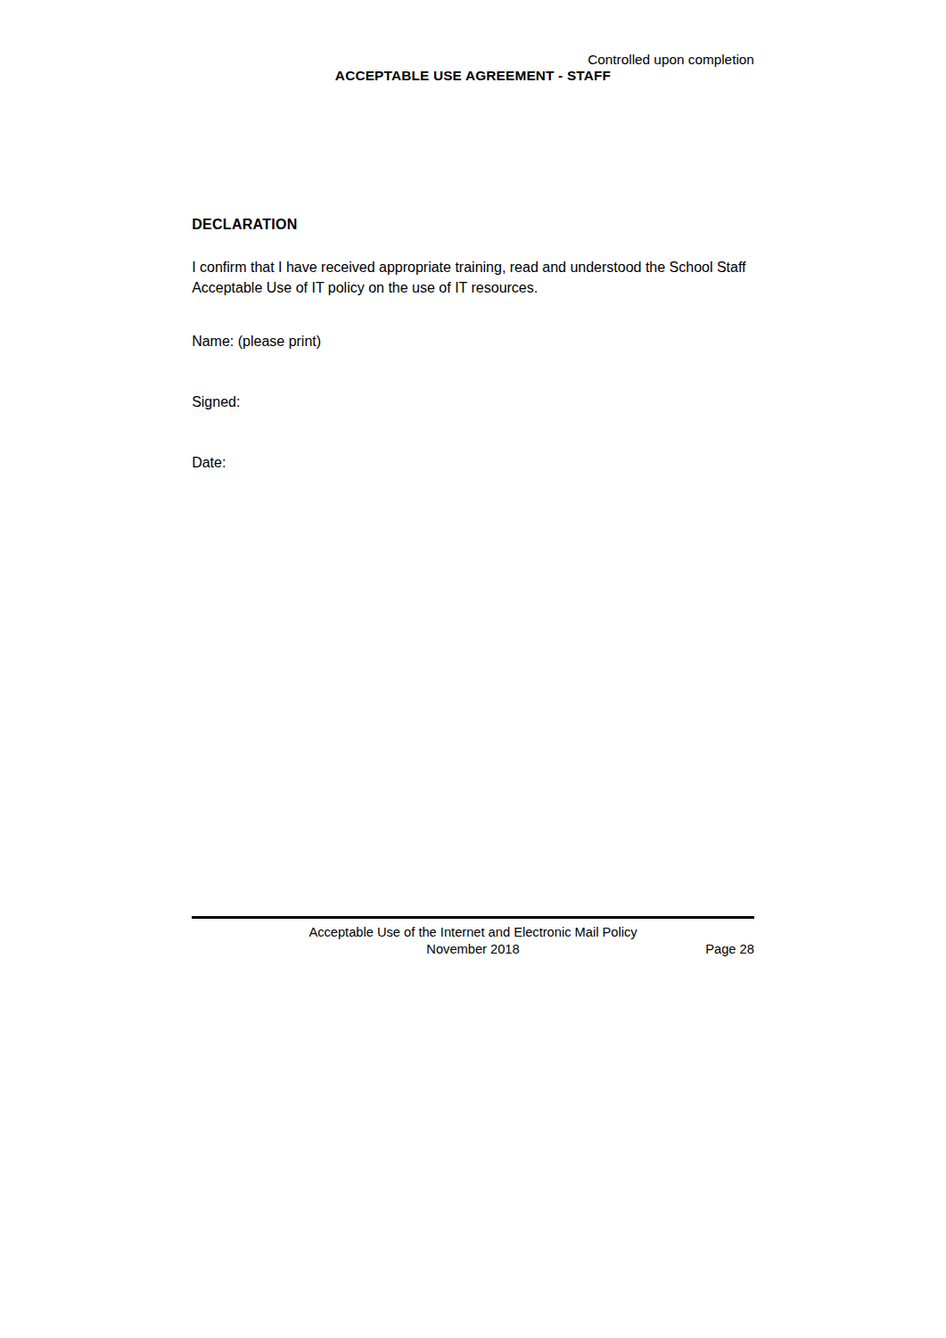Controlled upon completion
ACCEPTABLE USE AGREEMENT - STAFF
DECLARATION
I confirm that I have received appropriate training, read and understood the School Staff Acceptable Use of IT policy on the use of IT resources.
Name: (please print)
Signed:
Date:
Acceptable Use of the Internet and Electronic Mail Policy November 2018 Page 28